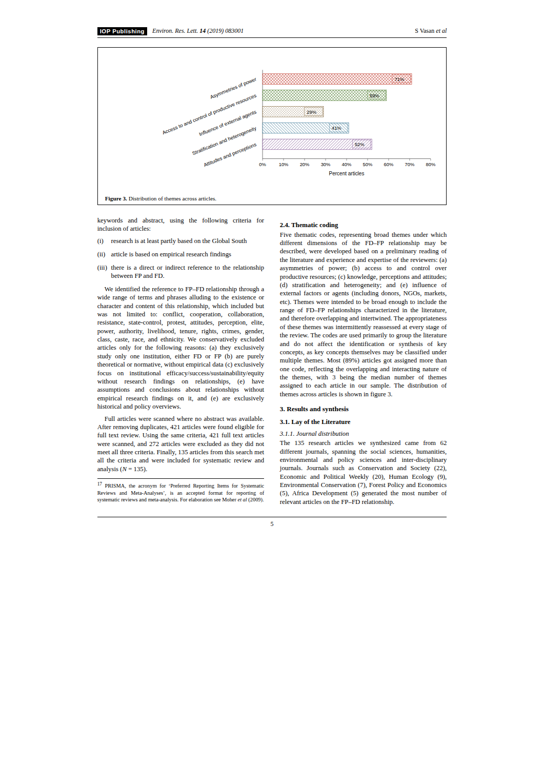IOP Publishing Environ. Res. Lett. 14 (2019) 083001 S Vasan et al
0% 10% 20% 30% 40% 50% 60% 70% 80% Percent articles 71% 59% 29% 41% 52% Asymmetries of power Access to and control of productive resources Influence of external agents Stratification and heterogeneity Attitudes and perceptions
Figure 3. Distribution of themes across articles.
keywords and abstract, using the following criteria for inclusion of articles:
research is at least partly based on the Global South
article is based on empirical research findings
there is a direct or indirect reference to the relationship between FP and FD.
We identified the reference to FP–FD relationship through a wide range of terms and phrases alluding to the existence or character and content of this relationship, which included but was not limited to: conflict, cooperation, collaboration, resistance, state-control, protest, attitudes, perception, elite, power, authority, livelihood, tenure, rights, crimes, gender, class, caste, race, and ethnicity. We conservatively excluded articles only for the following reasons: (a) they exclusively study only one institution, either FD or FP (b) are purely theoretical or normative, without empirical data (c) exclusively focus on institutional efficacy/success/sustainability/equity without research findings on relationships, (e) have assumptions and conclusions about relationships without empirical research findings on it, and (e) are exclusively historical and policy overviews.
Full articles were scanned where no abstract was available. After removing duplicates, 421 articles were found eligible for full text review. Using the same criteria, 421 full text articles were scanned, and 272 articles were excluded as they did not meet all three criteria. Finally, 135 articles from this search met all the criteria and were included for systematic review and analysis (N = 135).
17 PRISMA, the acronym for ‘Preferred Reporting Items for Systematic Reviews and Meta-Analyses’, is an accepted format for reporting of systematic reviews and meta-analysis. For elaboration see Moher et al (2009).
2.4. Thematic coding
Five thematic codes, representing broad themes under which different dimensions of the FD–FP relationship may be described, were developed based on a preliminary reading of the literature and experience and expertise of the reviewers: (a) asymmetries of power; (b) access to and control over productive resources; (c) knowledge, perceptions and attitudes; (d) stratification and heterogeneity; and (e) influence of external factors or agents (including donors, NGOs, markets, etc). Themes were intended to be broad enough to include the range of FD–FP relationships characterized in the literature, and therefore overlapping and intertwined. The appropriateness of these themes was intermittently reassessed at every stage of the review. The codes are used primarily to group the literature and do not affect the identification or synthesis of key concepts, as key concepts themselves may be classified under multiple themes. Most (89%) articles got assigned more than one code, reflecting the overlapping and interacting nature of the themes, with 3 being the median number of themes assigned to each article in our sample. The distribution of themes across articles is shown in figure 3.
3. Results and synthesis
3.1. Lay of the Literature
3.1.1. Journal distribution
The 135 research articles we synthesized came from 62 different journals, spanning the social sciences, humanities, environmental and policy sciences and inter-disciplinary journals. Journals such as Conservation and Society (22), Economic and Political Weekly (20), Human Ecology (9), Environmental Conservation (7), Forest Policy and Economics (5), Africa Development (5) generated the most number of relevant articles on the FP–FD relationship.
5